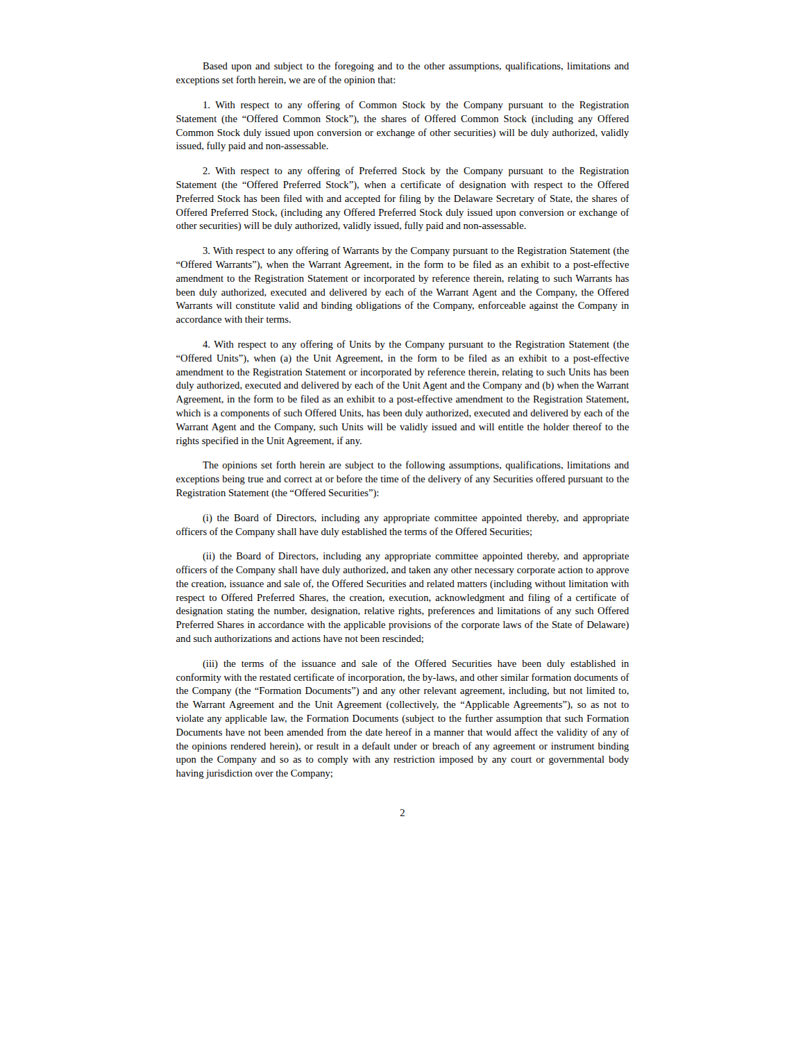Based upon and subject to the foregoing and to the other assumptions, qualifications, limitations and exceptions set forth herein, we are of the opinion that:
1. With respect to any offering of Common Stock by the Company pursuant to the Registration Statement (the “Offered Common Stock”), the shares of Offered Common Stock (including any Offered Common Stock duly issued upon conversion or exchange of other securities) will be duly authorized, validly issued, fully paid and non-assessable.
2. With respect to any offering of Preferred Stock by the Company pursuant to the Registration Statement (the “Offered Preferred Stock”), when a certificate of designation with respect to the Offered Preferred Stock has been filed with and accepted for filing by the Delaware Secretary of State, the shares of Offered Preferred Stock, (including any Offered Preferred Stock duly issued upon conversion or exchange of other securities) will be duly authorized, validly issued, fully paid and non-assessable.
3. With respect to any offering of Warrants by the Company pursuant to the Registration Statement (the “Offered Warrants”), when the Warrant Agreement, in the form to be filed as an exhibit to a post-effective amendment to the Registration Statement or incorporated by reference therein, relating to such Warrants has been duly authorized, executed and delivered by each of the Warrant Agent and the Company, the Offered Warrants will constitute valid and binding obligations of the Company, enforceable against the Company in accordance with their terms.
4. With respect to any offering of Units by the Company pursuant to the Registration Statement (the “Offered Units”), when (a) the Unit Agreement, in the form to be filed as an exhibit to a post-effective amendment to the Registration Statement or incorporated by reference therein, relating to such Units has been duly authorized, executed and delivered by each of the Unit Agent and the Company and (b) when the Warrant Agreement, in the form to be filed as an exhibit to a post-effective amendment to the Registration Statement, which is a components of such Offered Units, has been duly authorized, executed and delivered by each of the Warrant Agent and the Company, such Units will be validly issued and will entitle the holder thereof to the rights specified in the Unit Agreement, if any.
The opinions set forth herein are subject to the following assumptions, qualifications, limitations and exceptions being true and correct at or before the time of the delivery of any Securities offered pursuant to the Registration Statement (the “Offered Securities”):
(i) the Board of Directors, including any appropriate committee appointed thereby, and appropriate officers of the Company shall have duly established the terms of the Offered Securities;
(ii) the Board of Directors, including any appropriate committee appointed thereby, and appropriate officers of the Company shall have duly authorized, and taken any other necessary corporate action to approve the creation, issuance and sale of, the Offered Securities and related matters (including without limitation with respect to Offered Preferred Shares, the creation, execution, acknowledgment and filing of a certificate of designation stating the number, designation, relative rights, preferences and limitations of any such Offered Preferred Shares in accordance with the applicable provisions of the corporate laws of the State of Delaware) and such authorizations and actions have not been rescinded;
(iii) the terms of the issuance and sale of the Offered Securities have been duly established in conformity with the restated certificate of incorporation, the by-laws, and other similar formation documents of the Company (the “Formation Documents”) and any other relevant agreement, including, but not limited to, the Warrant Agreement and the Unit Agreement (collectively, the “Applicable Agreements”), so as not to violate any applicable law, the Formation Documents (subject to the further assumption that such Formation Documents have not been amended from the date hereof in a manner that would affect the validity of any of the opinions rendered herein), or result in a default under or breach of any agreement or instrument binding upon the Company and so as to comply with any restriction imposed by any court or governmental body having jurisdiction over the Company;
2